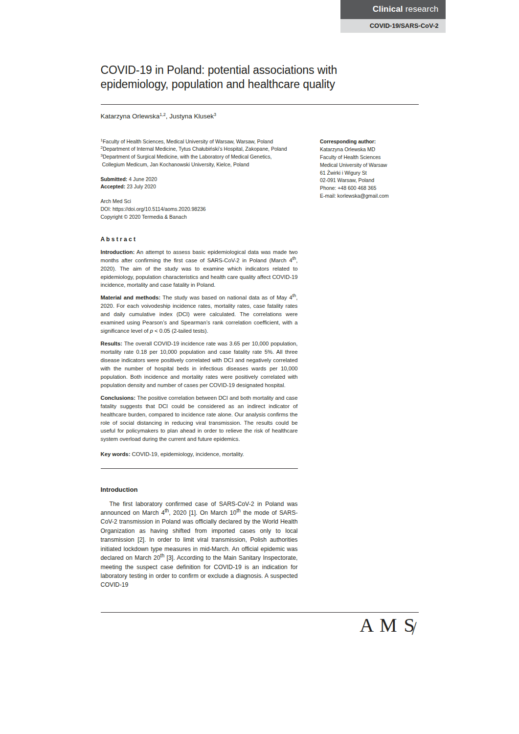Clinical research
COVID-19/SARS-CoV-2
COVID-19 in Poland: potential associations with
epidemiology, population and healthcare quality
Katarzyna Orlewska1,2, Justyna Klusek3
1Faculty of Health Sciences, Medical University of Warsaw, Warsaw, Poland
2Department of Internal Medicine, Tytus Chałubiński’s Hospital, Zakopane, Poland
3Department of Surgical Medicine, with the Laboratory of Medical Genetics,
Collegium Medicum, Jan Kochanowski University, Kielce, Poland
Submitted: 4 June 2020
Accepted: 23 July 2020
Arch Med Sci
DOI: https://doi.org/10.5114/aoms.2020.98236
Copyright © 2020 Termedia & Banach
Corresponding author:
Katarzyna Orlewska MD
Faculty of Health Sciences
Medical University of Warsaw
61 Żwirki i Wigury St
02-091 Warsaw, Poland
Phone: +48 600 468 365
E-mail: korlewska@gmail.com
A b s t r a c t
Introduction: An attempt to assess basic epidemiological data was made two months after confirming the first case of SARS-CoV-2 in Poland (March 4th, 2020). The aim of the study was to examine which indicators related to epidemiology, population characteristics and health care quality affect COVID-19 incidence, mortality and case fatality in Poland.
Material and methods: The study was based on national data as of May 4th, 2020. For each voivodeship incidence rates, mortality rates, case fatality rates and daily cumulative index (DCI) were calculated. The correlations were examined using Pearson’s and Spearman’s rank correlation coefficient, with a significance level of p < 0.05 (2-tailed tests).
Results: The overall COVID-19 incidence rate was 3.65 per 10,000 population, mortality rate 0.18 per 10,000 population and case fatality rate 5%. All three disease indicators were positively correlated with DCI and negatively correlated with the number of hospital beds in infectious diseases wards per 10,000 population. Both incidence and mortality rates were positively correlated with population density and number of cases per COVID-19 designated hospital.
Conclusions: The positive correlation between DCI and both mortality and case fatality suggests that DCI could be considered as an indirect indicator of healthcare burden, compared to incidence rate alone. Our analysis confirms the role of social distancing in reducing viral transmission. The results could be useful for policymakers to plan ahead in order to relieve the risk of healthcare system overload during the current and future epidemics.
Key words: COVID-19, epidemiology, incidence, mortality.
Introduction
The first laboratory confirmed case of SARS-CoV-2 in Poland was announced on March 4th, 2020 [1]. On March 10th the mode of SARS-CoV-2 transmission in Poland was officially declared by the World Health Organization as having shifted from imported cases only to local transmission [2]. In order to limit viral transmission, Polish authorities initiated lockdown type measures in mid-March. An official epidemic was declared on March 20th [3]. According to the Main Sanitary Inspectorate, meeting the suspect case definition for COVID-19 is an indication for laboratory testing in order to confirm or exclude a diagnosis. A suspected COVID-19
A M S⁄